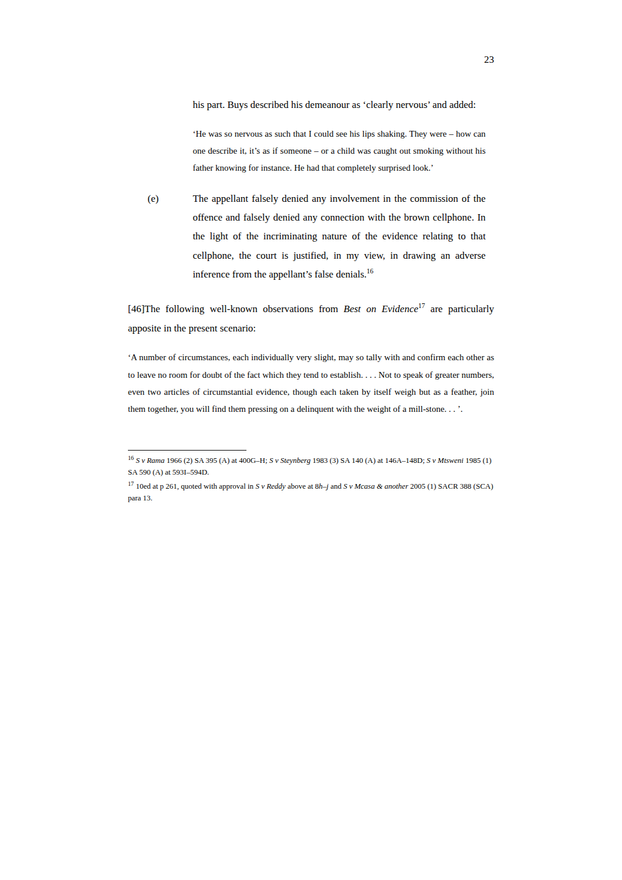23
his part. Buys described his demeanour as ‘clearly nervous’ and added:
‘He was so nervous as such that I could see his lips shaking. They were – how can one describe it, it’s as if someone – or a child was caught out smoking without his father knowing for instance. He had that completely surprised look.’
(e)
The appellant falsely denied any involvement in the commission of the offence and falsely denied any connection with the brown cellphone. In the light of the incriminating nature of the evidence relating to that cellphone, the court is justified, in my view, in drawing an adverse inference from the appellant’s false denials.16
[46]The following well-known observations from Best on Evidence17 are particularly apposite in the present scenario:
‘A number of circumstances, each individually very slight, may so tally with and confirm each other as to leave no room for doubt of the fact which they tend to establish. . . . Not to speak of greater numbers, even two articles of circumstantial evidence, though each taken by itself weigh but as a feather, join them together, you will find them pressing on a delinquent with the weight of a mill-stone. . . ’.
16 S v Rama 1966 (2) SA 395 (A) at 400G–H; S v Steynberg 1983 (3) SA 140 (A) at 146A–148D; S v Mtsweni 1985 (1) SA 590 (A) at 593I–594D.
17 10ed at p 261, quoted with approval in S v Reddy above at 8h–j and S v Mcasa & another 2005 (1) SACR 388 (SCA) para 13.